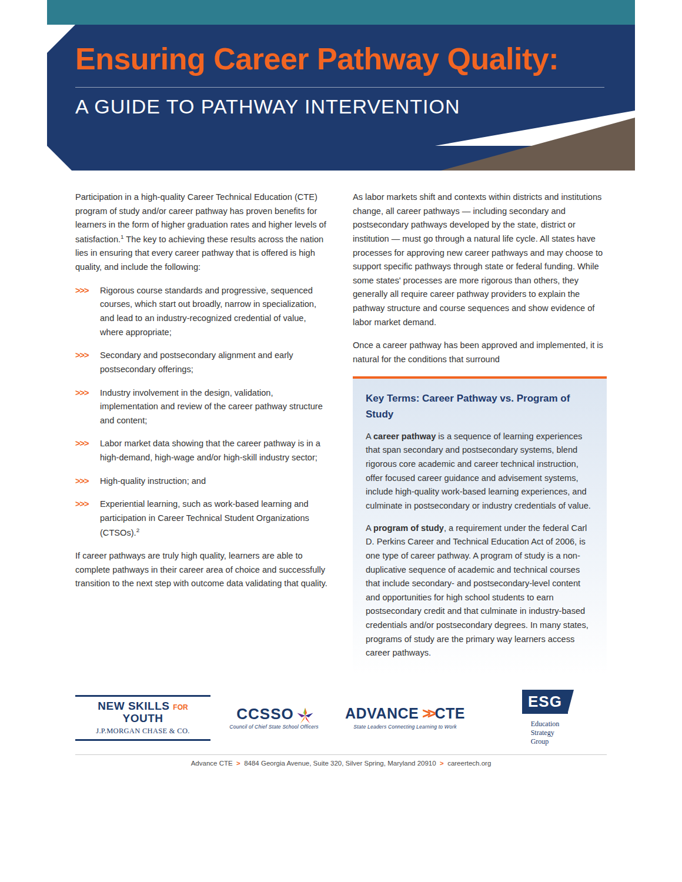Ensuring Career Pathway Quality:
A GUIDE TO PATHWAY INTERVENTION
Participation in a high-quality Career Technical Education (CTE) program of study and/or career pathway has proven benefits for learners in the form of higher graduation rates and higher levels of satisfaction.1 The key to achieving these results across the nation lies in ensuring that every career pathway that is offered is high quality, and include the following:
Rigorous course standards and progressive, sequenced courses, which start out broadly, narrow in specialization, and lead to an industry-recognized credential of value, where appropriate;
Secondary and postsecondary alignment and early postsecondary offerings;
Industry involvement in the design, validation, implementation and review of the career pathway structure and content;
Labor market data showing that the career pathway is in a high-demand, high-wage and/or high-skill industry sector;
High-quality instruction; and
Experiential learning, such as work-based learning and participation in Career Technical Student Organizations (CTSOs).2
If career pathways are truly high quality, learners are able to complete pathways in their career area of choice and successfully transition to the next step with outcome data validating that quality.
As labor markets shift and contexts within districts and institutions change, all career pathways — including secondary and postsecondary pathways developed by the state, district or institution — must go through a natural life cycle. All states have processes for approving new career pathways and may choose to support specific pathways through state or federal funding. While some states' processes are more rigorous than others, they generally all require career pathway providers to explain the pathway structure and course sequences and show evidence of labor market demand.
Once a career pathway has been approved and implemented, it is natural for the conditions that surround
Key Terms: Career Pathway vs. Program of Study
A career pathway is a sequence of learning experiences that span secondary and postsecondary systems, blend rigorous core academic and career technical instruction, offer focused career guidance and advisement systems, include high-quality work-based learning experiences, and culminate in postsecondary or industry credentials of value.
A program of study, a requirement under the federal Carl D. Perkins Career and Technical Education Act of 2006, is one type of career pathway. A program of study is a non-duplicative sequence of academic and technical courses that include secondary- and postsecondary-level content and opportunities for high school students to earn postsecondary credit and that culminate in industry-based credentials and/or postsecondary degrees. In many states, programs of study are the primary way learners access career pathways.
NEW SKILLS FOR YOUTH
J.P.MORGAN CHASE & CO.
CCSSO
Council of Chief State School Officers
ADVANCE>>CTE
State Leaders Connecting Learning to Work
ESG
Education
Strategy
Group
Advance CTE > 8484 Georgia Avenue, Suite 320, Silver Spring, Maryland 20910 > careertech.org